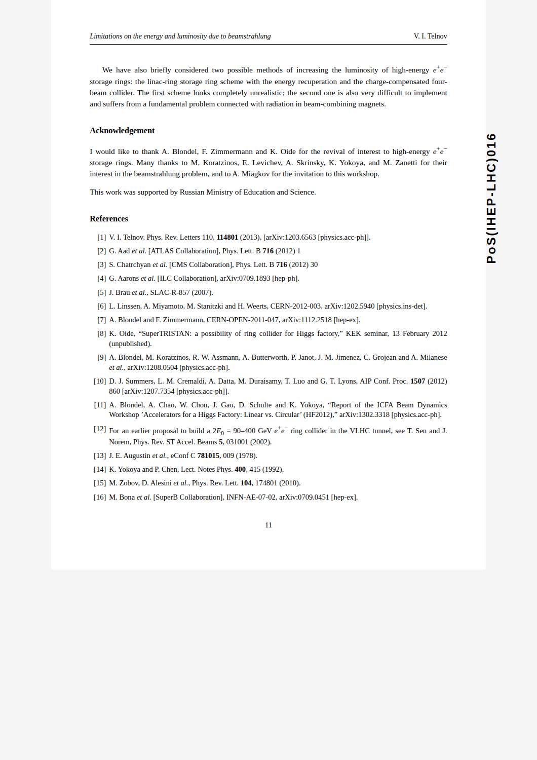Limitations on the energy and luminosity due to beamstrahlung V. I. Telnov
PoS(IHEP-LHC)016
We have also briefly considered two possible methods of increasing the luminosity of high-energy e+e− storage rings: the linac-ring storage ring scheme with the energy recuperation and the charge-compensated four-beam collider. The first scheme looks completely unrealistic; the second one is also very difficult to implement and suffers from a fundamental problem connected with radiation in beam-combining magnets.
Acknowledgement
I would like to thank A. Blondel, F. Zimmermann and K. Oide for the revival of interest to high-energy e+e− storage rings. Many thanks to M. Koratzinos, E. Levichev, A. Skrinsky, K. Yokoya, and M. Zanetti for their interest in the beamstrahlung problem, and to A. Miagkov for the invitation to this workshop.
This work was supported by Russian Ministry of Education and Science.
References
V. I. Telnov, Phys. Rev. Letters 110, 114801 (2013), [arXiv:1203.6563 [physics.acc-ph]].
G. Aad et al. [ATLAS Collaboration], Phys. Lett. B 716 (2012) 1
S. Chatrchyan et al. [CMS Collaboration], Phys. Lett. B 716 (2012) 30
G. Aarons et al. [ILC Collaboration], arXiv:0709.1893 [hep-ph].
J. Brau et al., SLAC-R-857 (2007).
L. Linssen, A. Miyamoto, M. Stanitzki and H. Weerts, CERN-2012-003, arXiv:1202.5940 [physics.ins-det].
A. Blondel and F. Zimmermann, CERN-OPEN-2011-047, arXiv:1112.2518 [hep-ex].
K. Oide, “SuperTRISTAN: a possibility of ring collider for Higgs factory,” KEK seminar, 13 February 2012 (unpublished).
A. Blondel, M. Koratzinos, R. W. Assmann, A. Butterworth, P. Janot, J. M. Jimenez, C. Grojean and A. Milanese et al., arXiv:1208.0504 [physics.acc-ph].
D. J. Summers, L. M. Cremaldi, A. Datta, M. Duraisamy, T. Luo and G. T. Lyons, AIP Conf. Proc. 1507 (2012) 860 [arXiv:1207.7354 [physics.acc-ph]].
A. Blondel, A. Chao, W. Chou, J. Gao, D. Schulte and K. Yokoya, “Report of the ICFA Beam Dynamics Workshop ’Accelerators for a Higgs Factory: Linear vs. Circular’ (HF2012),” arXiv:1302.3318 [physics.acc-ph].
For an earlier proposal to build a 2E0 = 90–400 GeV e+e− ring collider in the VLHC tunnel, see T. Sen and J. Norem, Phys. Rev. ST Accel. Beams 5, 031001 (2002).
J. E. Augustin et al., eConf C 781015, 009 (1978).
K. Yokoya and P. Chen, Lect. Notes Phys. 400, 415 (1992).
M. Zobov, D. Alesini et al., Phys. Rev. Lett. 104, 174801 (2010).
M. Bona et al. [SuperB Collaboration], INFN-AE-07-02, arXiv:0709.0451 [hep-ex].
11